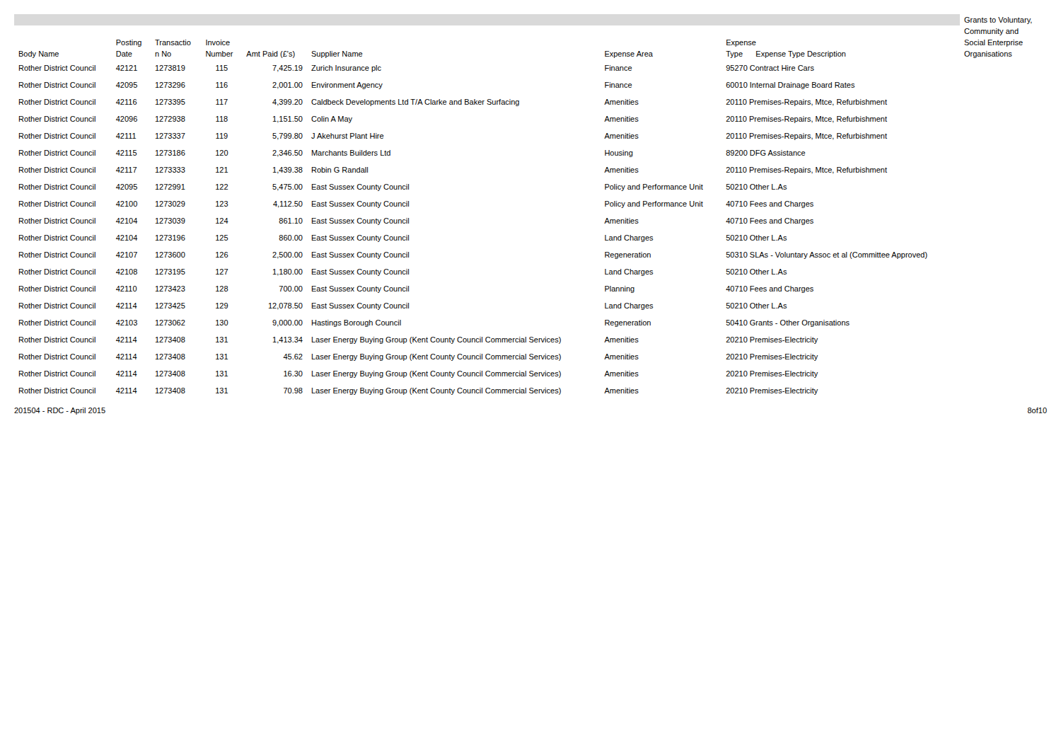| | | | | | | | | Grants to Voluntary, |
| --- | --- | --- | --- | --- | --- | --- | --- | --- |
| | | | | | | | | Community and |
| | Posting | Transactio | Invoice | | | | Expense | Social Enterprise |
| Body Name | Date | n No | Number | Amt Paid (£'s) | Supplier Name | Expense Area | Type Expense Type Description | Organisations |
| Rother District Council | 42121 | 1273819 | 115 | 7,425.19 | Zurich Insurance plc | Finance | 95270 Contract Hire Cars | |
| Rother District Council | 42095 | 1273296 | 116 | 2,001.00 | Environment Agency | Finance | 60010 Internal Drainage Board Rates | |
| Rother District Council | 42116 | 1273395 | 117 | 4,399.20 | Caldbeck Developments Ltd T/A Clarke and Baker Surfacing | Amenities | 20110 Premises-Repairs, Mtce, Refurbishment | |
| Rother District Council | 42096 | 1272938 | 118 | 1,151.50 | Colin A May | Amenities | 20110 Premises-Repairs, Mtce, Refurbishment | |
| Rother District Council | 42111 | 1273337 | 119 | 5,799.80 | J Akehurst Plant Hire | Amenities | 20110 Premises-Repairs, Mtce, Refurbishment | |
| Rother District Council | 42115 | 1273186 | 120 | 2,346.50 | Marchants Builders Ltd | Housing | 89200 DFG Assistance | |
| Rother District Council | 42117 | 1273333 | 121 | 1,439.38 | Robin G Randall | Amenities | 20110 Premises-Repairs, Mtce, Refurbishment | |
| Rother District Council | 42095 | 1272991 | 122 | 5,475.00 | East Sussex County Council | Policy and Performance Unit | 50210 Other L.As | |
| Rother District Council | 42100 | 1273029 | 123 | 4,112.50 | East Sussex County Council | Policy and Performance Unit | 40710 Fees and Charges | |
| Rother District Council | 42104 | 1273039 | 124 | 861.10 | East Sussex County Council | Amenities | 40710 Fees and Charges | |
| Rother District Council | 42104 | 1273196 | 125 | 860.00 | East Sussex County Council | Land Charges | 50210 Other L.As | |
| Rother District Council | 42107 | 1273600 | 126 | 2,500.00 | East Sussex County Council | Regeneration | 50310 SLAs - Voluntary Assoc et al (Committee Approved) | |
| Rother District Council | 42108 | 1273195 | 127 | 1,180.00 | East Sussex County Council | Land Charges | 50210 Other L.As | |
| Rother District Council | 42110 | 1273423 | 128 | 700.00 | East Sussex County Council | Planning | 40710 Fees and Charges | |
| Rother District Council | 42114 | 1273425 | 129 | 12,078.50 | East Sussex County Council | Land Charges | 50210 Other L.As | |
| Rother District Council | 42103 | 1273062 | 130 | 9,000.00 | Hastings Borough Council | Regeneration | 50410 Grants - Other Organisations | |
| Rother District Council | 42114 | 1273408 | 131 | 1,413.34 | Laser Energy Buying Group (Kent County Council Commercial Services) | Amenities | 20210 Premises-Electricity | |
| Rother District Council | 42114 | 1273408 | 131 | 45.62 | Laser Energy Buying Group (Kent County Council Commercial Services) | Amenities | 20210 Premises-Electricity | |
| Rother District Council | 42114 | 1273408 | 131 | 16.30 | Laser Energy Buying Group (Kent County Council Commercial Services) | Amenities | 20210 Premises-Electricity | |
| Rother District Council | 42114 | 1273408 | 131 | 70.98 | Laser Energy Buying Group (Kent County Council Commercial Services) | Amenities | 20210 Premises-Electricity | |
201504 - RDC - April 2015
8of10